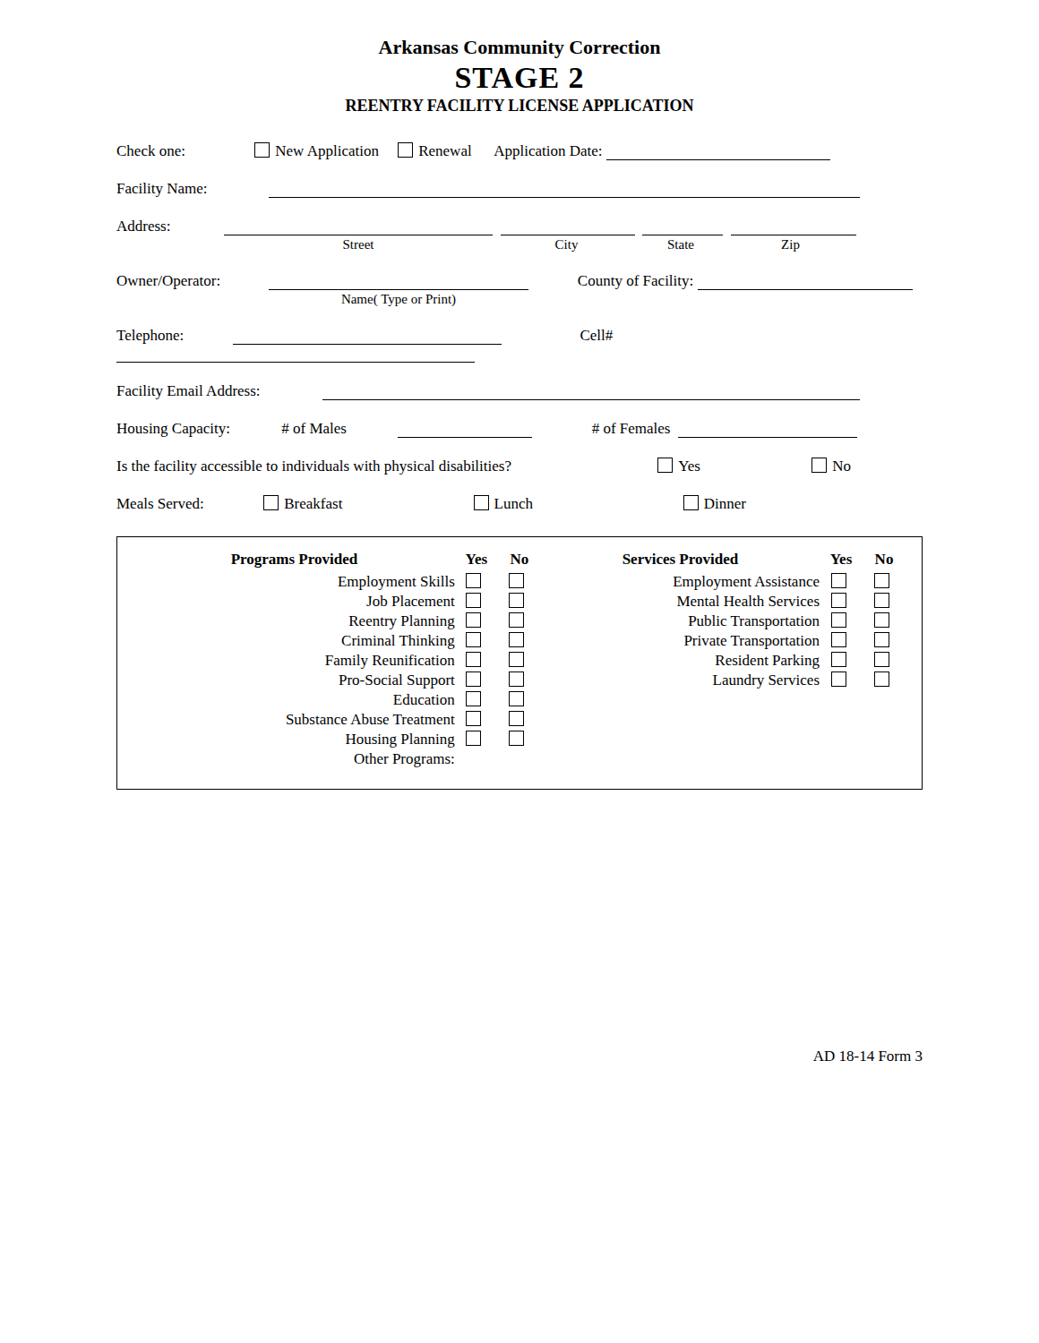Arkansas Community Correction
STAGE 2
REENTRY FACILITY LICENSE APPLICATION
Check one: New Application Renewal Application Date:
Facility Name:
Address:
Street City State Zip
Owner/Operator: County of Facility:
Name( Type or Print)
Telephone: Cell#
Facility Email Address:
Housing Capacity: # of Males # of Females
Is the facility accessible to individuals with physical disabilities? Yes No
Meals Served: Breakfast Lunch Dinner
| Programs Provided | Yes | No | Services Provided | Yes | No |
| --- | --- | --- | --- | --- | --- |
| Employment Skills | | | Employment Assistance | | |
| Job Placement | | | Mental Health Services | | |
| Reentry Planning | | | Public Transportation | | |
| Criminal Thinking | | | Private Transportation | | |
| Family Reunification | | | Resident Parking | | |
| Pro-Social Support | | | Laundry Services | | |
| Education | | | | | |
| Substance Abuse Treatment | | | | | |
| Housing Planning | | | | | |
| Other Programs: | | | | | |
AD 18-14 Form 3